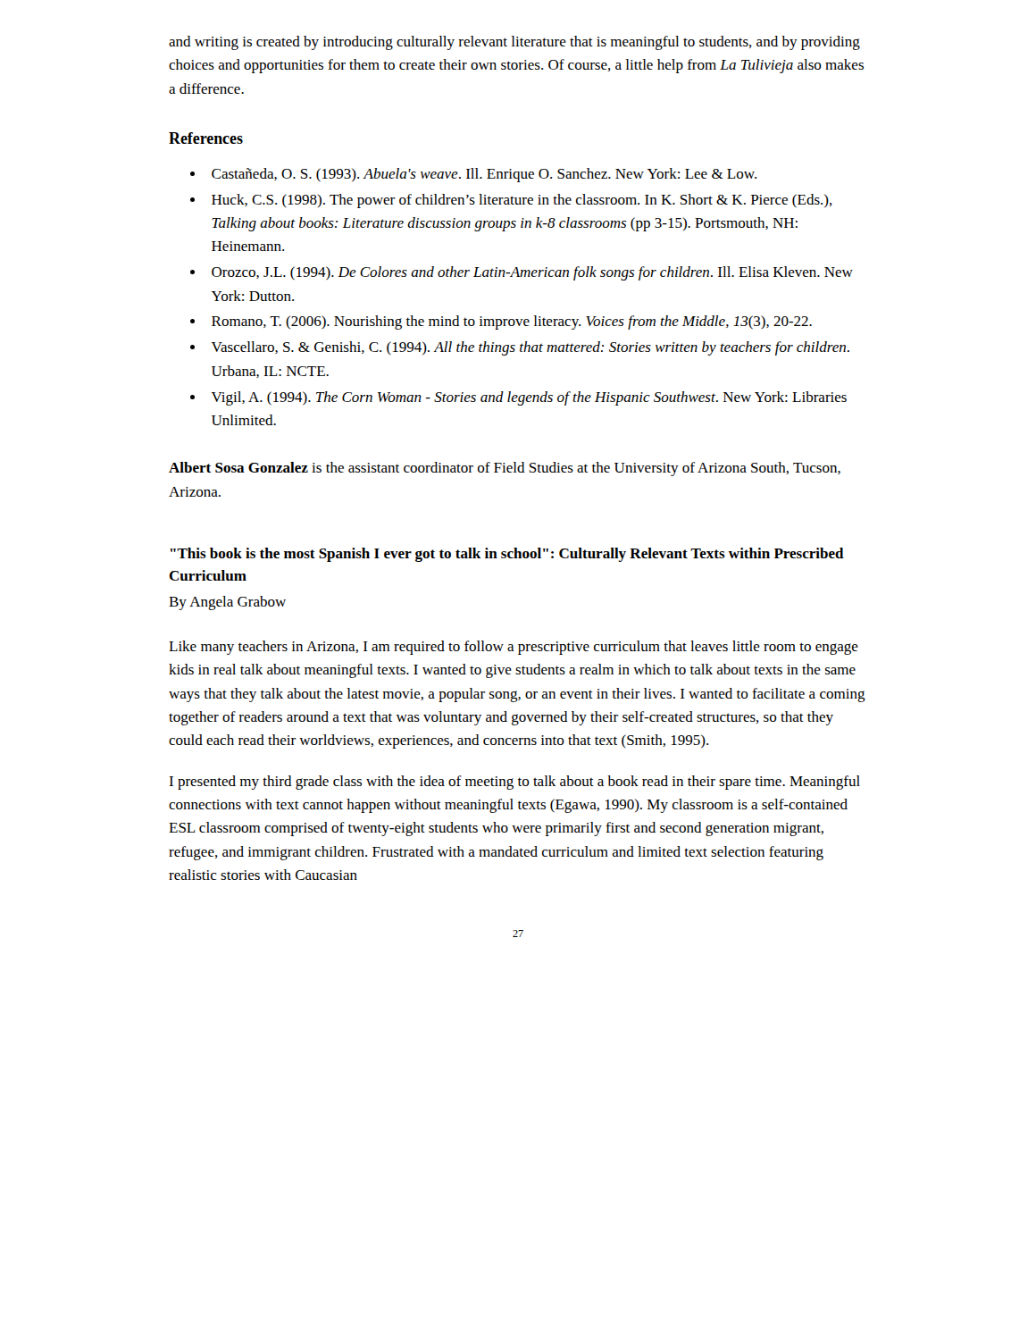and writing is created by introducing culturally relevant literature that is meaningful to students, and by providing choices and opportunities for them to create their own stories. Of course, a little help from La Tulivieja also makes a difference.
References
Castañeda, O. S. (1993). Abuela's weave. Ill. Enrique O. Sanchez. New York: Lee & Low.
Huck, C.S. (1998). The power of children’s literature in the classroom. In K. Short & K. Pierce (Eds.), Talking about books: Literature discussion groups in k-8 classrooms (pp 3-15). Portsmouth, NH: Heinemann.
Orozco, J.L. (1994). De Colores and other Latin-American folk songs for children. Ill. Elisa Kleven. New York: Dutton.
Romano, T. (2006). Nourishing the mind to improve literacy. Voices from the Middle, 13(3), 20-22.
Vascellaro, S. & Genishi, C. (1994). All the things that mattered: Stories written by teachers for children. Urbana, IL: NCTE.
Vigil, A. (1994). The Corn Woman - Stories and legends of the Hispanic Southwest. New York: Libraries Unlimited.
Albert Sosa Gonzalez is the assistant coordinator of Field Studies at the University of Arizona South, Tucson, Arizona.
"This book is the most Spanish I ever got to talk in school": Culturally Relevant Texts within Prescribed Curriculum
By Angela Grabow
Like many teachers in Arizona, I am required to follow a prescriptive curriculum that leaves little room to engage kids in real talk about meaningful texts. I wanted to give students a realm in which to talk about texts in the same ways that they talk about the latest movie, a popular song, or an event in their lives. I wanted to facilitate a coming together of readers around a text that was voluntary and governed by their self-created structures, so that they could each read their worldviews, experiences, and concerns into that text (Smith, 1995).
I presented my third grade class with the idea of meeting to talk about a book read in their spare time. Meaningful connections with text cannot happen without meaningful texts (Egawa, 1990). My classroom is a self-contained ESL classroom comprised of twenty-eight students who were primarily first and second generation migrant, refugee, and immigrant children. Frustrated with a mandated curriculum and limited text selection featuring realistic stories with Caucasian
27